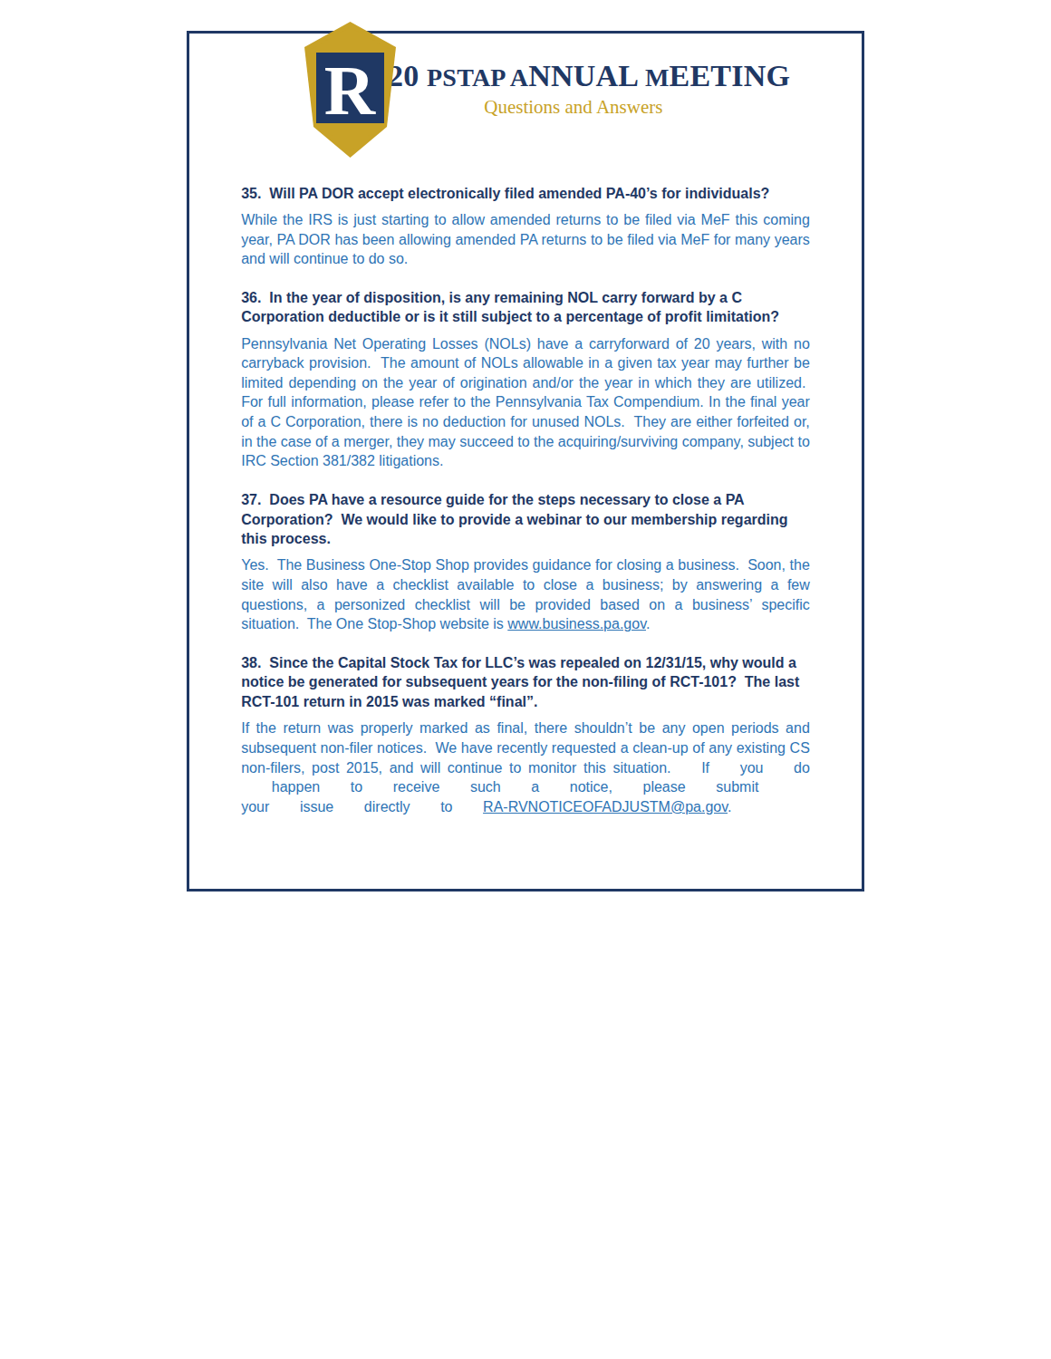R
2020 PSTAP ANNUAL MEETING
Questions and Answers
35. Will PA DOR accept electronically filed amended PA-40’s for individuals?
While the IRS is just starting to allow amended returns to be filed via MeF this coming year, PA DOR has been allowing amended PA returns to be filed via MeF for many years and will continue to do so.
36. In the year of disposition, is any remaining NOL carry forward by a C Corporation deductible or is it still subject to a percentage of profit limitation?
Pennsylvania Net Operating Losses (NOLs) have a carryforward of 20 years, with no carryback provision. The amount of NOLs allowable in a given tax year may further be limited depending on the year of origination and/or the year in which they are utilized. For full information, please refer to the Pennsylvania Tax Compendium. In the final year of a C Corporation, there is no deduction for unused NOLs. They are either forfeited or, in the case of a merger, they may succeed to the acquiring/surviving company, subject to IRC Section 381/382 litigations.
37. Does PA have a resource guide for the steps necessary to close a PA Corporation? We would like to provide a webinar to our membership regarding this process.
Yes. The Business One-Stop Shop provides guidance for closing a business. Soon, the site will also have a checklist available to close a business; by answering a few questions, a personized checklist will be provided based on a business’ specific situation. The One Stop-Shop website is www.business.pa.gov.
38. Since the Capital Stock Tax for LLC’s was repealed on 12/31/15, why would a notice be generated for subsequent years for the non-filing of RCT-101? The last RCT-101 return in 2015 was marked “final”.
If the return was properly marked as final, there shouldn’t be any open periods and subsequent non-filer notices. We have recently requested a clean-up of any existing CS non-filers, post 2015, and will continue to monitor this situation. If you do happen to receive such a notice, please submit your issue directly to RA-RVNOTICEOFADJUSTM@pa.gov.